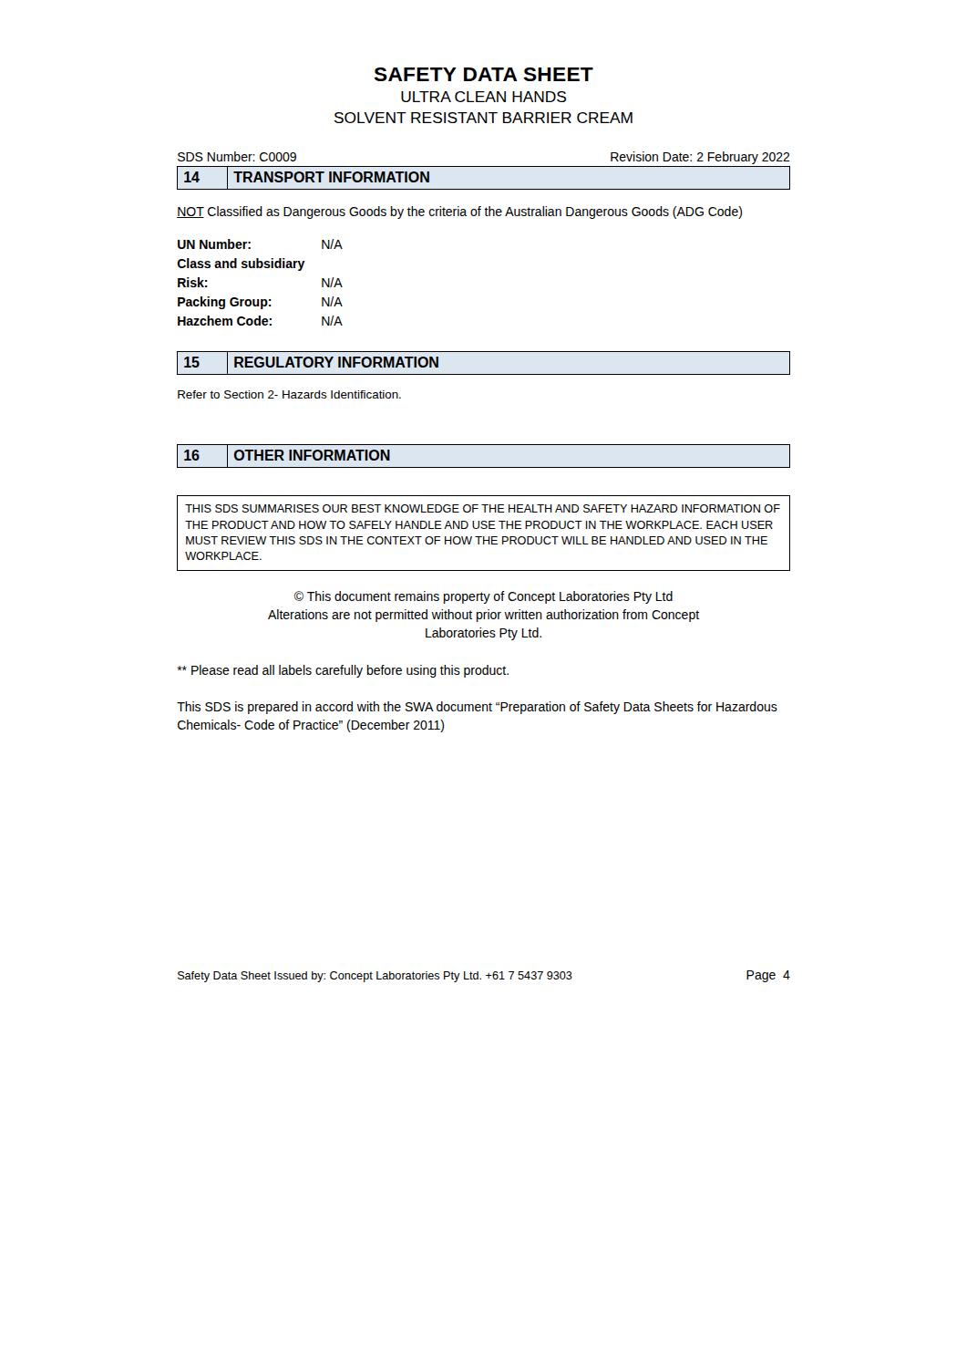SAFETY DATA SHEET
ULTRA CLEAN HANDS
SOLVENT RESISTANT BARRIER CREAM
SDS Number: C0009
Revision Date: 2 February 2022
| 14 | TRANSPORT INFORMATION |
NOT Classified as Dangerous Goods by the criteria of the Australian Dangerous Goods (ADG Code)
| UN Number: | N/A |
| Class and subsidiary | |
| Risk: | N/A |
| Packing Group: | N/A |
| Hazchem Code: | N/A |
| 15 | REGULATORY INFORMATION |
Refer to Section 2- Hazards Identification.
| 16 | OTHER INFORMATION |
This SDS summarises our best knowledge of the health and safety hazard information of the product and how to safely handle and use the product in the workplace. Each user must review this SDS in the context of how the product will be handled and used in the workplace.
© This document remains property of Concept Laboratories Pty Ltd
Alterations are not permitted without prior written authorization from Concept
Laboratories Pty Ltd.
** Please read all labels carefully before using this product.
This SDS is prepared in accord with the SWA document “Preparation of Safety Data Sheets for Hazardous Chemicals- Code of Practice” (December 2011)
Safety Data Sheet Issued by: Concept Laboratories Pty Ltd. +61 7 5437 9303
Page 4